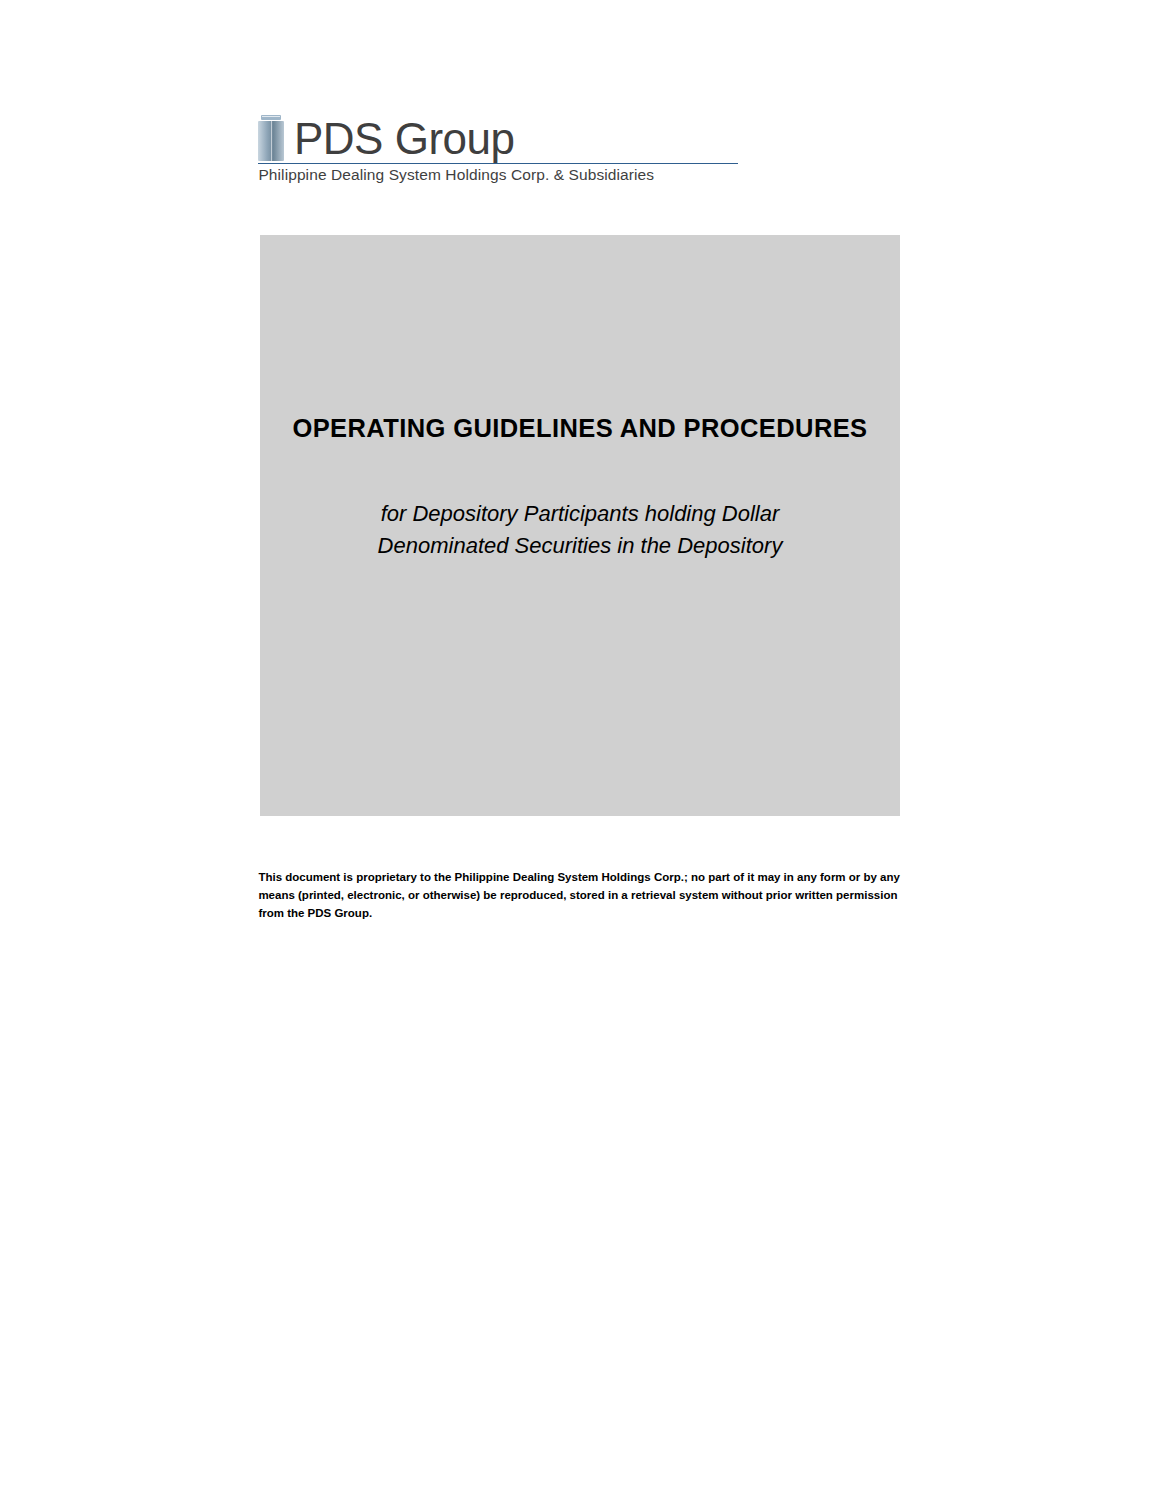PDS Group
Philippine Dealing System Holdings Corp. & Subsidiaries
OPERATING GUIDELINES AND PROCEDURES
for Depository Participants holding Dollar
Denominated Securities in the Depository
This document is proprietary to the Philippine Dealing System Holdings Corp.; no part of it may in any form or by any means (printed, electronic, or otherwise) be reproduced, stored in a retrieval system without prior written permission from the PDS Group.